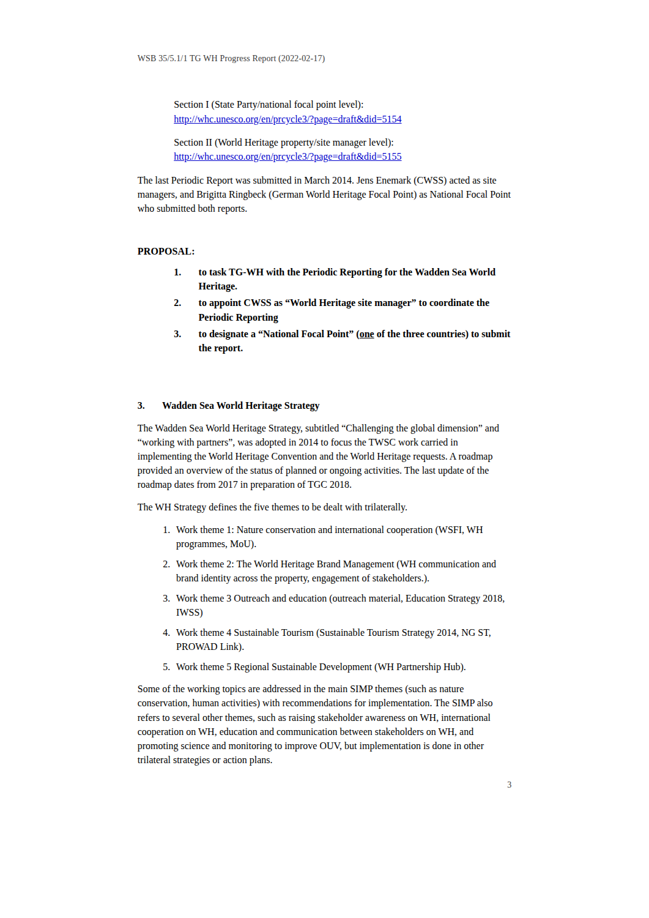WSB 35/5.1/1 TG WH Progress Report (2022-02-17)
Section I (State Party/national focal point level):
http://whc.unesco.org/en/prcycle3/?page=draft&did=5154
Section II (World Heritage property/site manager level):
http://whc.unesco.org/en/prcycle3/?page=draft&did=5155
The last Periodic Report was submitted in March 2014. Jens Enemark (CWSS) acted as site managers, and Brigitta Ringbeck (German World Heritage Focal Point) as National Focal Point who submitted both reports.
PROPOSAL:
1. to task TG-WH with the Periodic Reporting for the Wadden Sea World Heritage.
2. to appoint CWSS as “World Heritage site manager” to coordinate the Periodic Reporting
3. to designate a “National Focal Point” (one of the three countries) to submit the report.
3. Wadden Sea World Heritage Strategy
The Wadden Sea World Heritage Strategy, subtitled “Challenging the global dimension” and “working with partners”, was adopted in 2014 to focus the TWSC work carried in implementing the World Heritage Convention and the World Heritage requests. A roadmap provided an overview of the status of planned or ongoing activities. The last update of the roadmap dates from 2017 in preparation of TGC 2018.
The WH Strategy defines the five themes to be dealt with trilaterally.
Work theme 1: Nature conservation and international cooperation (WSFI, WH programmes, MoU).
Work theme 2: The World Heritage Brand Management (WH communication and brand identity across the property, engagement of stakeholders.).
Work theme 3 Outreach and education (outreach material, Education Strategy 2018, IWSS)
Work theme 4 Sustainable Tourism (Sustainable Tourism Strategy 2014, NG ST, PROWAD Link).
Work theme 5 Regional Sustainable Development (WH Partnership Hub).
Some of the working topics are addressed in the main SIMP themes (such as nature conservation, human activities) with recommendations for implementation. The SIMP also refers to several other themes, such as raising stakeholder awareness on WH, international cooperation on WH, education and communication between stakeholders on WH, and promoting science and monitoring to improve OUV, but implementation is done in other trilateral strategies or action plans.
3